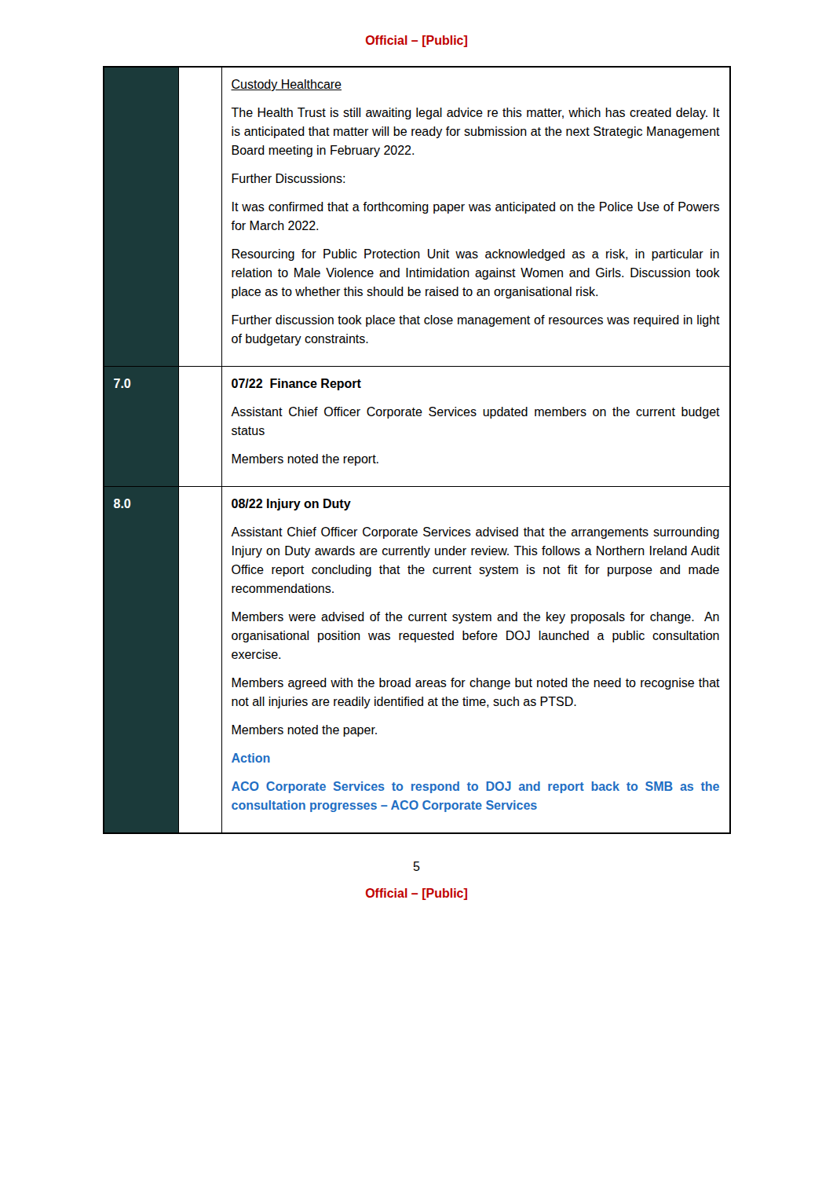Official – [Public]
| | | Custody Healthcare The Health Trust is still awaiting legal advice re this matter, which has created delay. It is anticipated that matter will be ready for submission at the next Strategic Management Board meeting in February 2022. Further Discussions: It was confirmed that a forthcoming paper was anticipated on the Police Use of Powers for March 2022. Resourcing for Public Protection Unit was acknowledged as a risk, in particular in relation to Male Violence and Intimidation against Women and Girls. Discussion took place as to whether this should be raised to an organisational risk. Further discussion took place that close management of resources was required in light of budgetary constraints. |
| 7.0 | | 07/22 Finance Report Assistant Chief Officer Corporate Services updated members on the current budget status Members noted the report. |
| 8.0 | | 08/22 Injury on Duty Assistant Chief Officer Corporate Services advised that the arrangements surrounding Injury on Duty awards are currently under review. This follows a Northern Ireland Audit Office report concluding that the current system is not fit for purpose and made recommendations. Members were advised of the current system and the key proposals for change. An organisational position was requested before DOJ launched a public consultation exercise. Members agreed with the broad areas for change but noted the need to recognise that not all injuries are readily identified at the time, such as PTSD. Members noted the paper. Action ACO Corporate Services to respond to DOJ and report back to SMB as the consultation progresses – ACO Corporate Services |
5
Official – [Public]